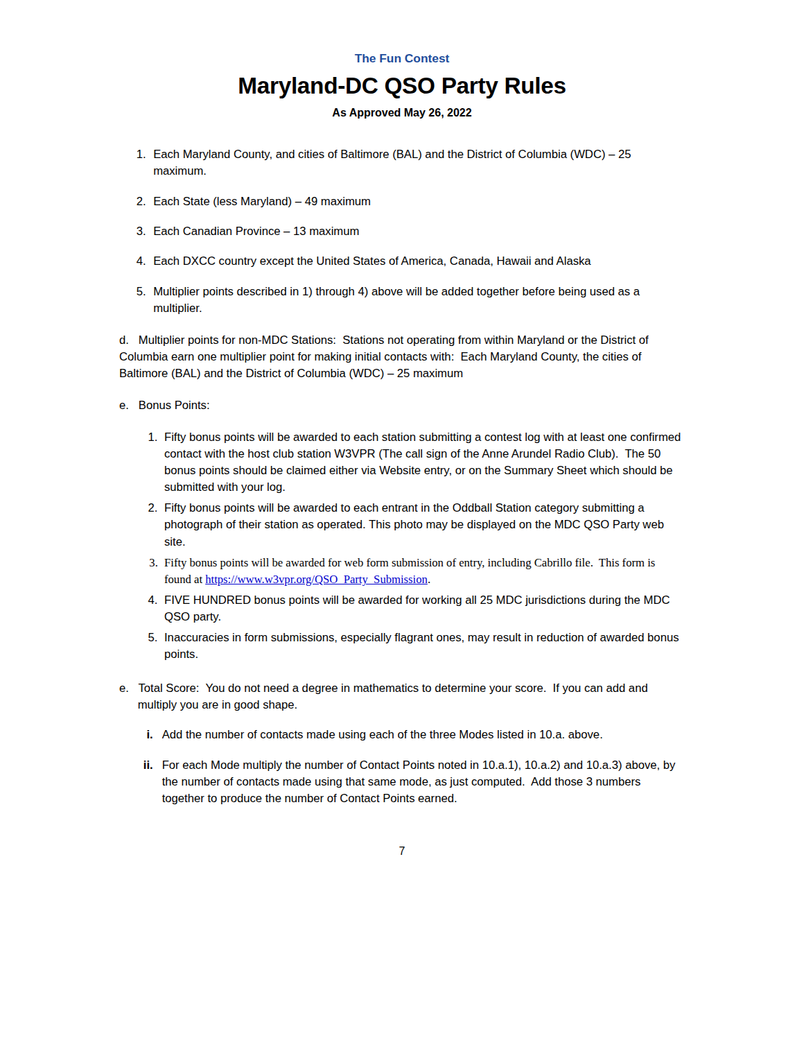The Fun Contest
Maryland-DC QSO Party Rules
As Approved May 26, 2022
Each Maryland County, and cities of Baltimore (BAL) and the District of Columbia (WDC) – 25 maximum.
Each State (less Maryland) – 49 maximum
Each Canadian Province – 13 maximum
Each DXCC country except the United States of America, Canada, Hawaii and Alaska
Multiplier points described in 1) through 4) above will be added together before being used as a multiplier.
d. Multiplier points for non-MDC Stations: Stations not operating from within Maryland or the District of Columbia earn one multiplier point for making initial contacts with: Each Maryland County, the cities of Baltimore (BAL) and the District of Columbia (WDC) – 25 maximum
e. Bonus Points:
Fifty bonus points will be awarded to each station submitting a contest log with at least one confirmed contact with the host club station W3VPR (The call sign of the Anne Arundel Radio Club). The 50 bonus points should be claimed either via Website entry, or on the Summary Sheet which should be submitted with your log.
Fifty bonus points will be awarded to each entrant in the Oddball Station category submitting a photograph of their station as operated. This photo may be displayed on the MDC QSO Party web site.
Fifty bonus points will be awarded for web form submission of entry, including Cabrillo file. This form is found at https://www.w3vpr.org/QSO_Party_Submission.
FIVE HUNDRED bonus points will be awarded for working all 25 MDC jurisdictions during the MDC QSO party.
Inaccuracies in form submissions, especially flagrant ones, may result in reduction of awarded bonus points.
e. Total Score: You do not need a degree in mathematics to determine your score. If you can add and multiply you are in good shape.
Add the number of contacts made using each of the three Modes listed in 10.a. above.
For each Mode multiply the number of Contact Points noted in 10.a.1), 10.a.2) and 10.a.3) above, by the number of contacts made using that same mode, as just computed. Add those 3 numbers together to produce the number of Contact Points earned.
7